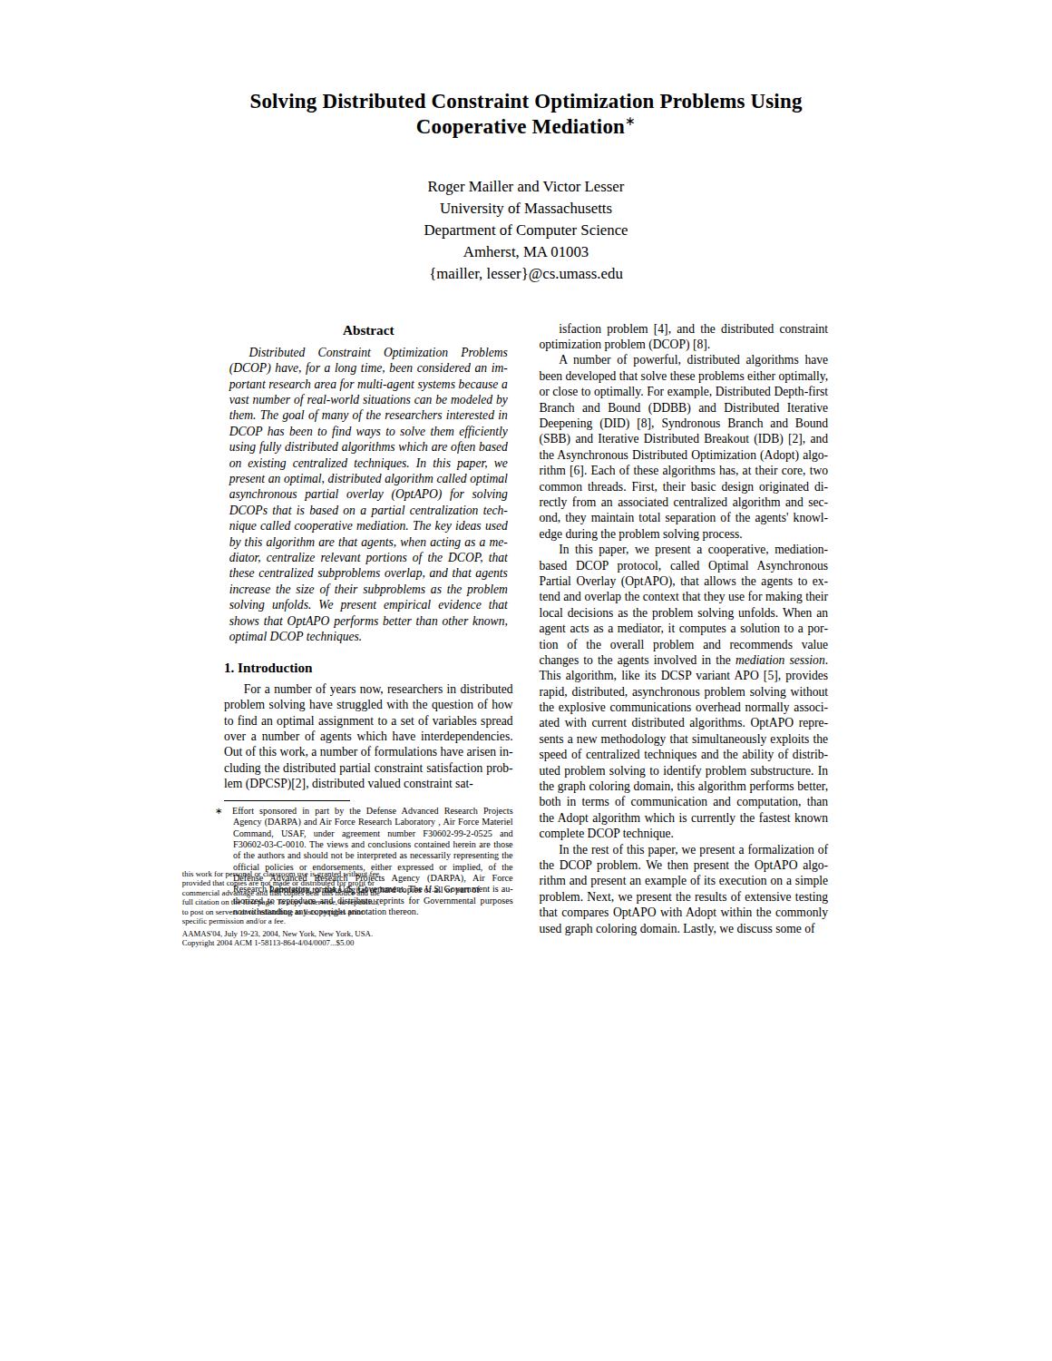Solving Distributed Constraint Optimization Problems Using
Cooperative Mediation∗
Roger Mailler and Victor Lesser University of Massachusetts Department of Computer Science Amherst, MA 01003 {mailler, lesser}@cs.umass.edu
Abstract
Distributed Constraint Optimization Problems (DCOP) have, for a long time, been considered an important research area for multi-agent systems because a vast number of real-world situations can be modeled by them. The goal of many of the researchers interested in DCOP has been to find ways to solve them efficiently using fully distributed algorithms which are often based on existing centralized techniques. In this paper, we present an optimal, distributed algorithm called optimal asynchronous partial overlay (OptAPO) for solving DCOPs that is based on a partial centralization technique called cooperative mediation. The key ideas used by this algorithm are that agents, when acting as a mediator, centralize relevant portions of the DCOP, that these centralized subproblems overlap, and that agents increase the size of their subproblems as the problem solving unfolds. We present empirical evidence that shows that OptAPO performs better than other known, optimal DCOP techniques.
1. Introduction
For a number of years now, researchers in distributed problem solving have struggled with the question of how to find an optimal assignment to a set of variables spread over a number of agents which have interdependencies. Out of this work, a number of formulations have arisen including the distributed partial constraint satisfaction problem (DPCSP)[2], distributed valued constraint sat-
∗Effort sponsored in part by the Defense Advanced Research Projects Agency (DARPA) and Air Force Research Laboratory , Air Force Materiel Command, USAF, under agreement number F30602-99-2-0525 and F30602-03-C-0010. The views and conclusions contained herein are those of the authors and should not be interpreted as necessarily representing the official policies or endorsements, either expressed or implied, of the Defense Advanced Research Projects Agency (DARPA), Air Force Research Laboratory, or the U.S. Government. The U.S. Government is authorized to reproduce and distribute reprints for Governmental purposes notwithstanding any copyright annotation thereon.
isfaction problem [4], and the distributed constraint optimization problem (DCOP) [8].
A number of powerful, distributed algorithms have been developed that solve these problems either optimally, or close to optimally. For example, Distributed Depth-first Branch and Bound (DDBB) and Distributed Iterative Deepening (DID) [8], Syndronous Branch and Bound (SBB) and Iterative Distributed Breakout (IDB) [2], and the Asynchronous Distributed Optimization (Adopt) algorithm [6]. Each of these algorithms has, at their core, two common threads. First, their basic design originated directly from an associated centralized algorithm and second, they maintain total separation of the agents' knowledge during the problem solving process.
In this paper, we present a cooperative, mediation-based DCOP protocol, called Optimal Asynchronous Partial Overlay (OptAPO), that allows the agents to extend and overlap the context that they use for making their local decisions as the problem solving unfolds. When an agent acts as a mediator, it computes a solution to a portion of the overall problem and recommends value changes to the agents involved in the mediation session. This algorithm, like its DCSP variant APO [5], provides rapid, distributed, asynchronous problem solving without the explosive communications overhead normally associated with current distributed algorithms. OptAPO represents a new methodology that simultaneously exploits the speed of centralized techniques and the ability of distributed problem solving to identify problem substructure. In the graph coloring domain, this algorithm performs better, both in terms of communication and computation, than the Adopt algorithm which is currently the fastest known complete DCOP technique.
In the rest of this paper, we present a formalization of the DCOP problem. We then present the OptAPO algorithm and present an example of its execution on a simple problem. Next, we present the results of extensive testing that compares OptAPO with Adopt within the commonly used graph coloring domain. Lastly, we discuss some of
Permission to make digital or hard copies of all or part of
this work for personal or classroom use is granted without fee provided that copies are not made or distributed for profit or commercial advantage and that copies bear this notice and the full citation on the first page. To copy otherwise, to republish, to post on servers or to redistribute to lists, requires prior specific permission and/or a fee. AAMAS'04, July 19-23, 2004, New York, New York, USA. Copyright 2004 ACM 1-58113-864-4/04/0007...$5.00